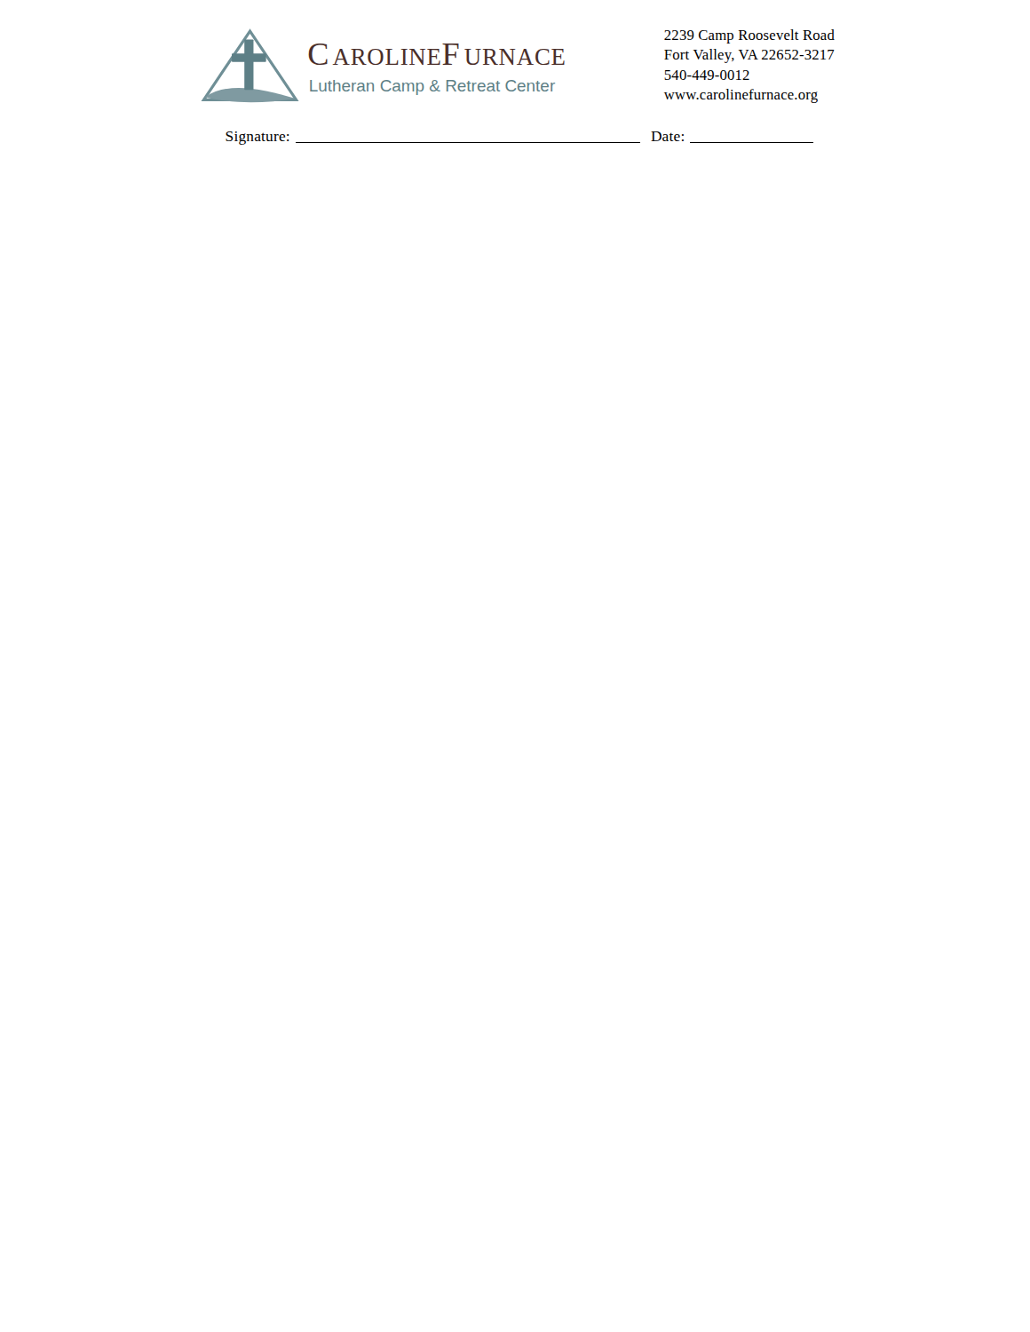C AROLINE F URNACE Lutheran Camp & Retreat Center
2239 Camp Roosevelt Road
Fort Valley, VA 22652-3217
540-449-0012
www.carolinefurnace.org
Signature: Date: